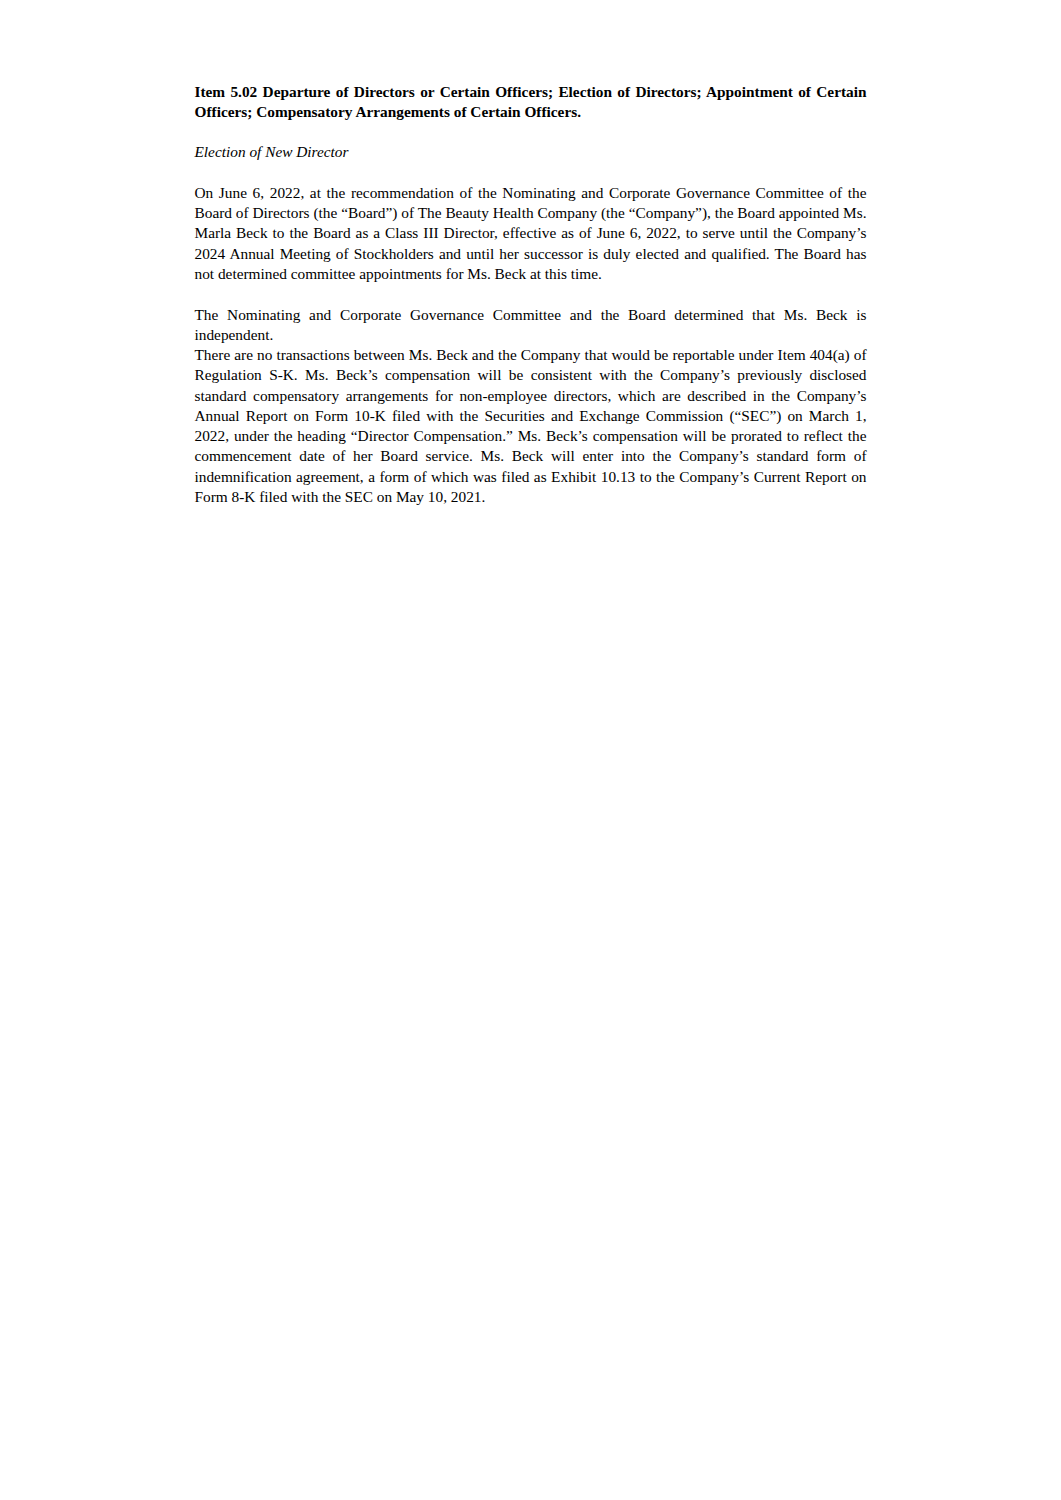Item 5.02 Departure of Directors or Certain Officers; Election of Directors; Appointment of Certain Officers; Compensatory Arrangements of Certain Officers.
Election of New Director
On June 6, 2022, at the recommendation of the Nominating and Corporate Governance Committee of the Board of Directors (the “Board”) of The Beauty Health Company (the “Company”), the Board appointed Ms. Marla Beck to the Board as a Class III Director, effective as of June 6, 2022, to serve until the Company’s 2024 Annual Meeting of Stockholders and until her successor is duly elected and qualified. The Board has not determined committee appointments for Ms. Beck at this time.
The Nominating and Corporate Governance Committee and the Board determined that Ms. Beck is independent.
There are no transactions between Ms. Beck and the Company that would be reportable under Item 404(a) of Regulation S-K. Ms. Beck’s compensation will be consistent with the Company’s previously disclosed standard compensatory arrangements for non-employee directors, which are described in the Company’s Annual Report on Form 10-K filed with the Securities and Exchange Commission (“SEC”) on March 1, 2022, under the heading “Director Compensation.” Ms. Beck’s compensation will be prorated to reflect the commencement date of her Board service. Ms. Beck will enter into the Company’s standard form of indemnification agreement, a form of which was filed as Exhibit 10.13 to the Company’s Current Report on Form 8-K filed with the SEC on May 10, 2021.